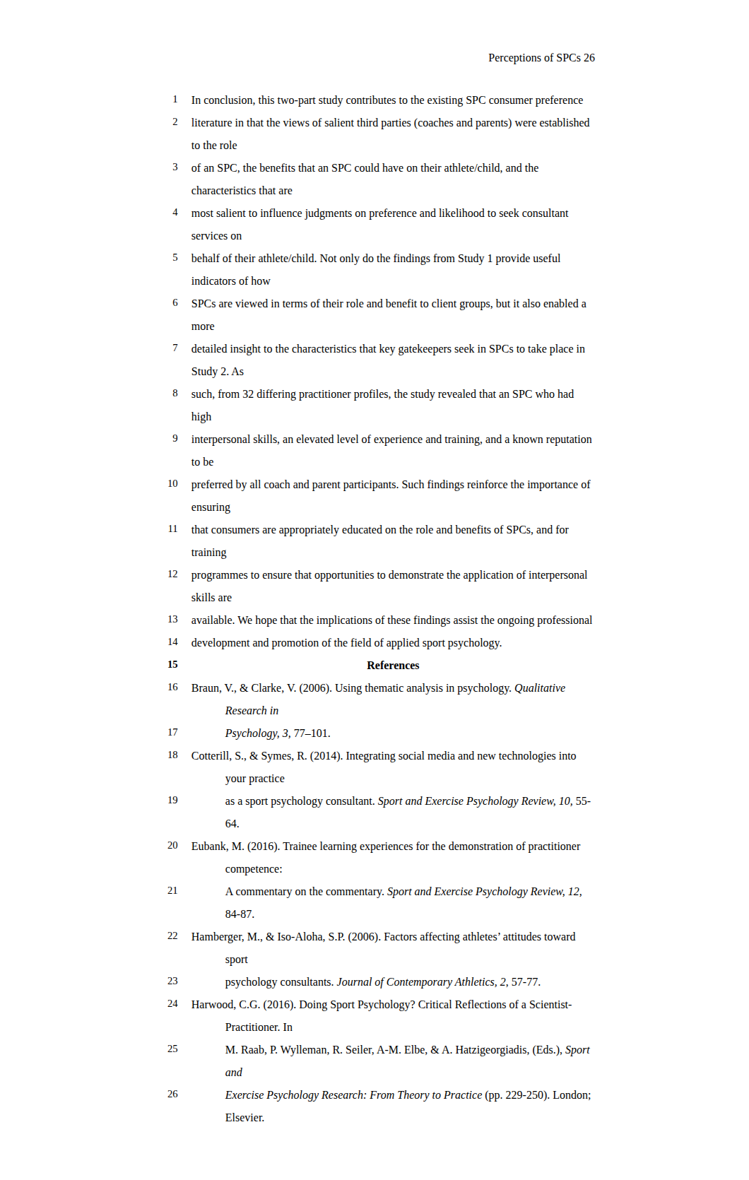Perceptions of SPCs 26
In conclusion, this two-part study contributes to the existing SPC consumer preference
literature in that the views of salient third parties (coaches and parents) were established to the role
of an SPC, the benefits that an SPC could have on their athlete/child, and the characteristics that are
most salient to influence judgments on preference and likelihood to seek consultant services on
behalf of their athlete/child. Not only do the findings from Study 1 provide useful indicators of how
SPCs are viewed in terms of their role and benefit to client groups, but it also enabled a more
detailed insight to the characteristics that key gatekeepers seek in SPCs to take place in Study 2. As
such, from 32 differing practitioner profiles, the study revealed that an SPC who had high
interpersonal skills, an elevated level of experience and training, and a known reputation to be
preferred by all coach and parent participants. Such findings reinforce the importance of ensuring
that consumers are appropriately educated on the role and benefits of SPCs, and for training
programmes to ensure that opportunities to demonstrate the application of interpersonal skills are
available. We hope that the implications of these findings assist the ongoing professional
development and promotion of the field of applied sport psychology.
References
Braun, V., & Clarke, V. (2006). Using thematic analysis in psychology. Qualitative Research in
Psychology, 3, 77–101.
Cotterill, S., & Symes, R. (2014). Integrating social media and new technologies into your practice
as a sport psychology consultant. Sport and Exercise Psychology Review, 10, 55-64.
Eubank, M. (2016). Trainee learning experiences for the demonstration of practitioner competence:
A commentary on the commentary. Sport and Exercise Psychology Review, 12, 84-87.
Hamberger, M., & Iso-Aloha, S.P. (2006). Factors affecting athletes’ attitudes toward sport
psychology consultants. Journal of Contemporary Athletics, 2, 57-77.
Harwood, C.G. (2016). Doing Sport Psychology? Critical Reflections of a Scientist-Practitioner. In
M. Raab, P. Wylleman, R. Seiler, A-M. Elbe, & A. Hatzigeorgiadis, (Eds.), Sport and
Exercise Psychology Research: From Theory to Practice (pp. 229-250). London; Elsevier.